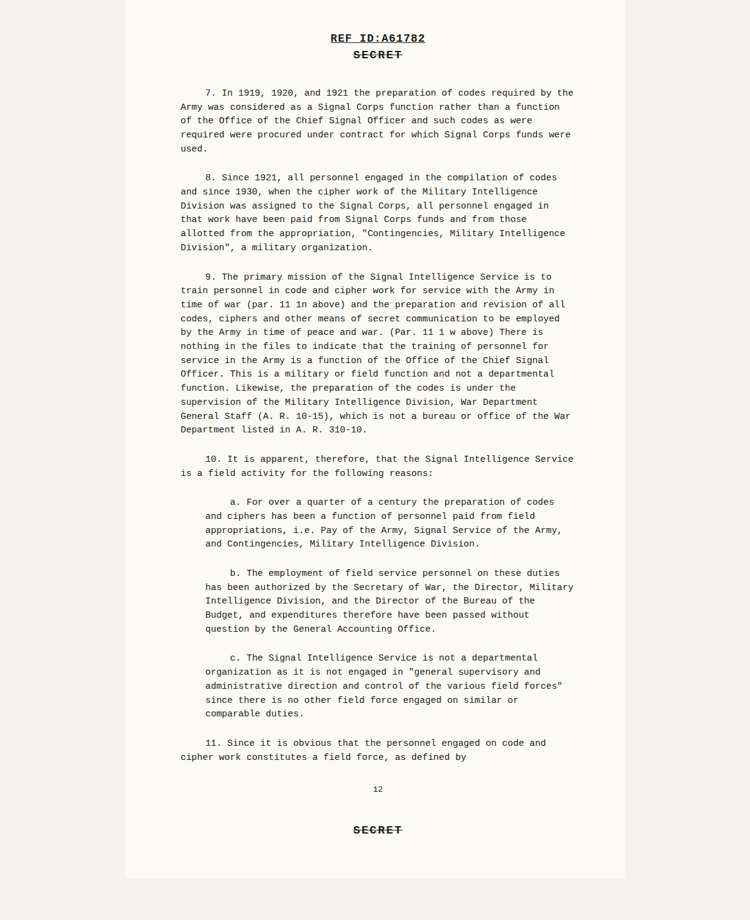REF ID:A61782
SECRET
7. In 1919, 1920, and 1921 the preparation of codes required by the Army was considered as a Signal Corps function rather than a function of the Office of the Chief Signal Officer and such codes as were required were procured under contract for which Signal Corps funds were used.
8. Since 1921, all personnel engaged in the compilation of codes and since 1930, when the cipher work of the Military Intelligence Division was assigned to the Signal Corps, all personnel engaged in that work have been paid from Signal Corps funds and from those allotted from the appropriation, "Contingencies, Military Intelligence Division", a military organization.
9. The primary mission of the Signal Intelligence Service is to train personnel in code and cipher work for service with the Army in time of war (par. 11 1n above) and the preparation and revision of all codes, ciphers and other means of secret communication to be employed by the Army in time of peace and war. (Par. 11 1 w above) There is nothing in the files to indicate that the training of personnel for service in the Army is a function of the Office of the Chief Signal Officer. This is a military or field function and not a departmental function. Likewise, the preparation of the codes is under the supervision of the Military Intelligence Division, War Department General Staff (A. R. 10-15), which is not a bureau or office of the War Department listed in A. R. 310-10.
10. It is apparent, therefore, that the Signal Intelligence Service is a field activity for the following reasons:
a. For over a quarter of a century the preparation of codes and ciphers has been a function of personnel paid from field appropriations, i.e. Pay of the Army, Signal Service of the Army, and Contingencies, Military Intelligence Division.
b. The employment of field service personnel on these duties has been authorized by the Secretary of War, the Director, Military Intelligence Division, and the Director of the Bureau of the Budget, and expenditures therefore have been passed without question by the General Accounting Office.
c. The Signal Intelligence Service is not a departmental organization as it is not engaged in "general supervisory and administrative direction and control of the various field forces" since there is no other field force engaged on similar or comparable duties.
11. Since it is obvious that the personnel engaged on code and cipher work constitutes a field force, as defined by
12
SECRET